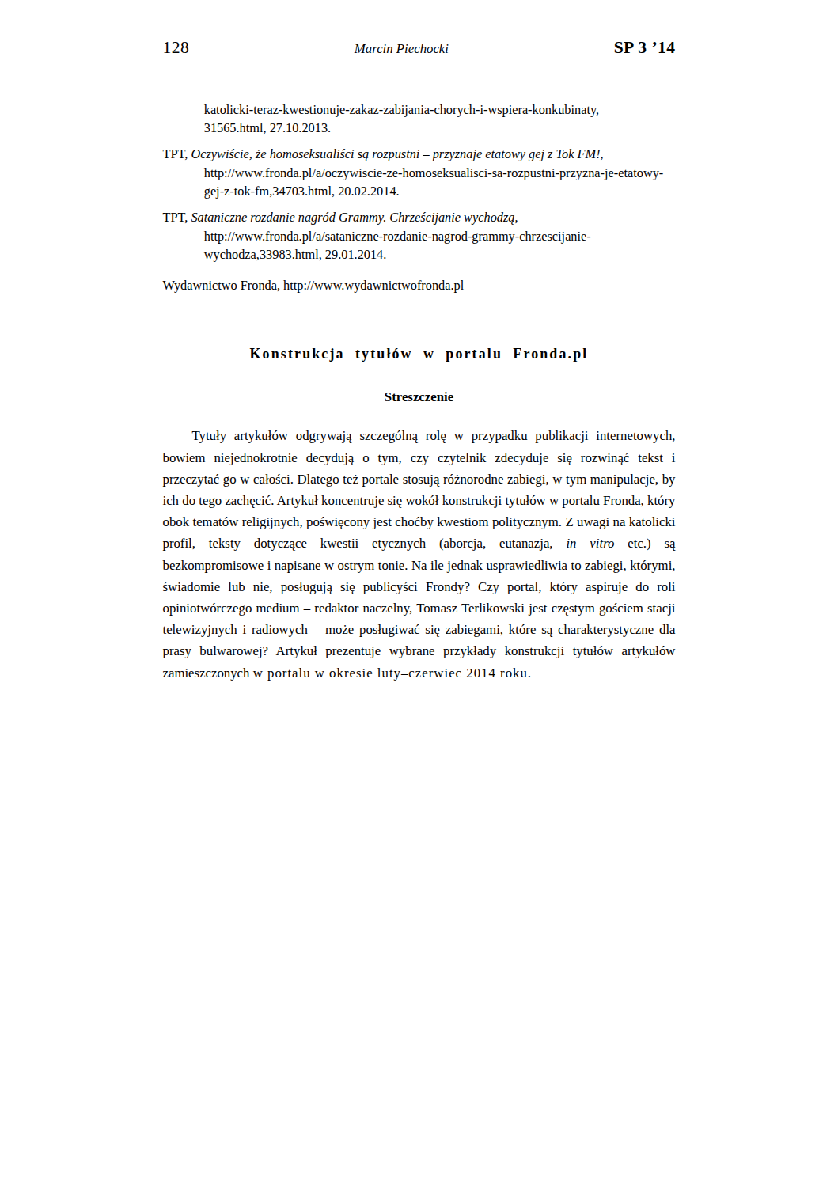128 Marcin Piechocki SP 3 ’14
katolicki-teraz-kwestionuje-zakaz-zabijania-chorych-i-wspiera-konkubinaty,
31565.html, 27.10.2013.
TPT, Oczywiście, że homoseksualiści są rozpustni – przyznaje etatowy gej z Tok FM!, http://www.fronda.pl/a/oczywiscie-ze-homoseksualisci-sa-rozpustni-przyzna-je-etatowy-gej-z-tok-fm,34703.html, 20.02.2014.
TPT, Sataniczne rozdanie nagród Grammy. Chrześcijanie wychodzą, http://www.fronda.pl/a/sataniczne-rozdanie-nagrod-grammy-chrzescijanie-wychodza,33983.html, 29.01.2014.
Wydawnictwo Fronda, http://www.wydawnictwofronda.pl
Konstrukcja tytułów w portalu Fronda.pl
Streszczenie
Tytuły artykułów odgrywają szczególną rolę w przypadku publikacji internetowych, bowiem niejednokrotnie decydują o tym, czy czytelnik zdecyduje się rozwinąć tekst i przeczytać go w całości. Dlatego też portale stosują różnorodne zabiegi, w tym manipulacje, by ich do tego zachęcić. Artykuł koncentruje się wokół konstrukcji tytułów w portalu Fronda, który obok tematów religijnych, poświęcony jest choćby kwestiom politycznym. Z uwagi na katolicki profil, teksty dotyczące kwestii etycznych (aborcja, eutanazja, in vitro etc.) są bezkompromisowe i napisane w ostrym tonie. Na ile jednak usprawiedliwia to zabiegi, którymi, świadomie lub nie, posługują się publicyści Frondy? Czy portal, który aspiruje do roli opiniotwórczego medium – redaktor naczelny, Tomasz Terlikowski jest częstym gościem stacji telewizyjnych i radiowych – może posługiwać się zabiegami, które są charakterystyczne dla prasy bulwarowej? Artykuł prezentuje wybrane przykłady konstrukcji tytułów artykułów zamieszczonych w portalu w okresie luty–czerwiec 2014 roku.